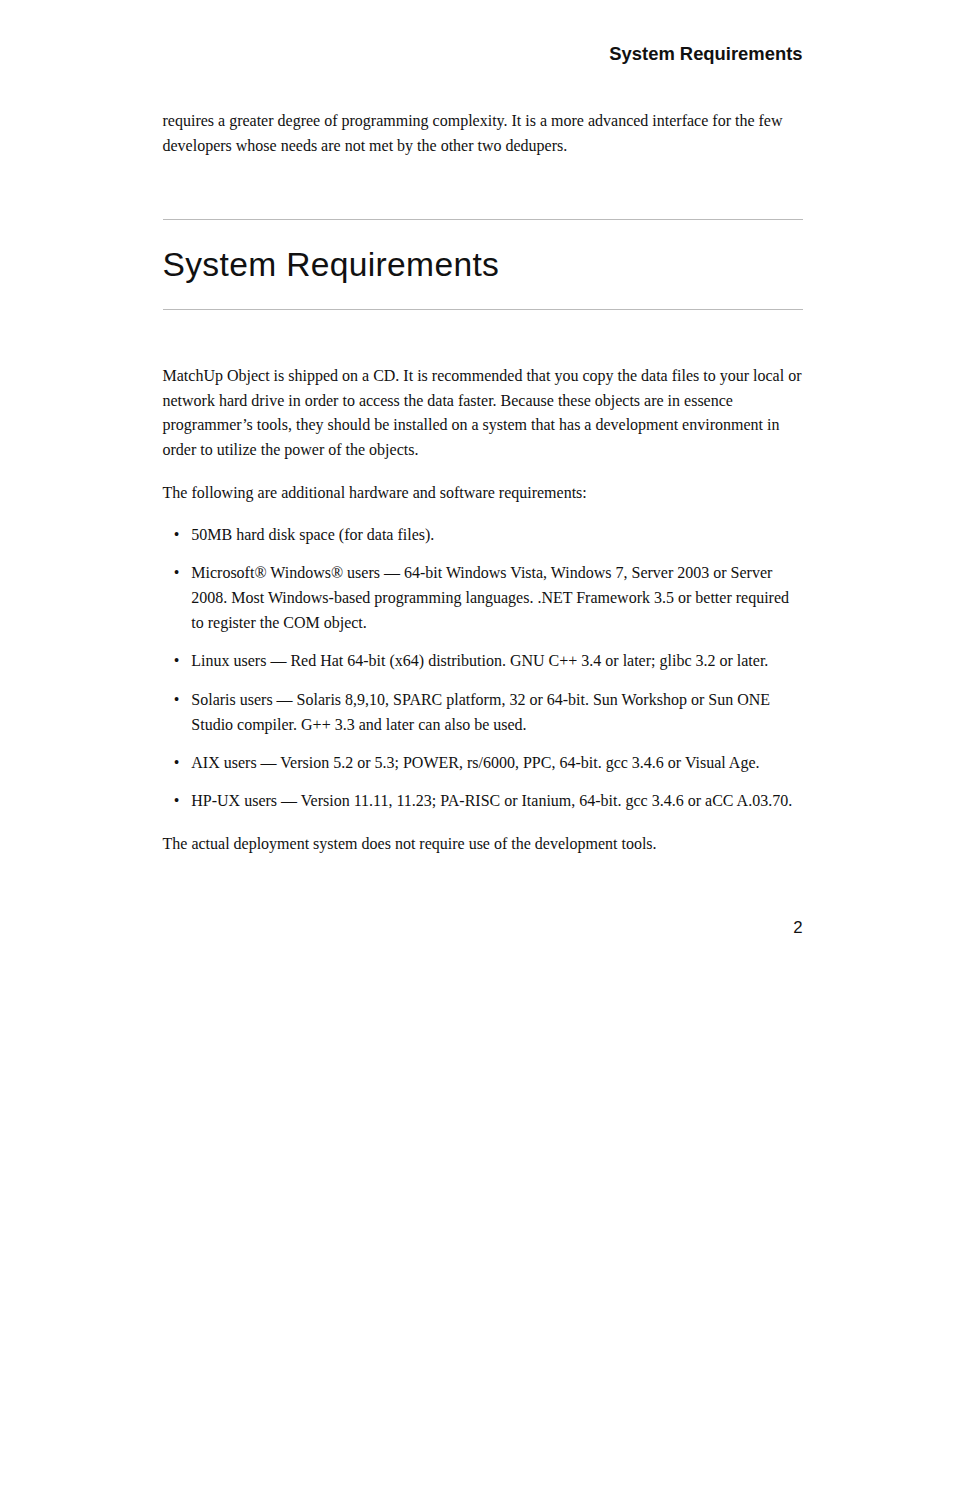System Requirements
requires a greater degree of programming complexity. It is a more advanced interface for the few developers whose needs are not met by the other two dedupers.
System Requirements
MatchUp Object is shipped on a CD. It is recommended that you copy the data files to your local or network hard drive in order to access the data faster. Because these objects are in essence programmer’s tools, they should be installed on a system that has a development environment in order to utilize the power of the objects.
The following are additional hardware and software requirements:
50MB hard disk space (for data files).
Microsoft® Windows® users — 64-bit Windows Vista, Windows 7, Server 2003 or Server 2008. Most Windows-based programming languages. .NET Framework 3.5 or better required to register the COM object.
Linux users — Red Hat 64-bit (x64) distribution. GNU C++ 3.4 or later; glibc 3.2 or later.
Solaris users — Solaris 8,9,10, SPARC platform, 32 or 64-bit. Sun Workshop or Sun ONE Studio compiler. G++ 3.3 and later can also be used.
AIX users — Version 5.2 or 5.3; POWER, rs/6000, PPC, 64-bit. gcc 3.4.6 or Visual Age.
HP-UX users — Version 11.11, 11.23; PA-RISC or Itanium, 64-bit. gcc 3.4.6 or aCC A.03.70.
The actual deployment system does not require use of the development tools.
2